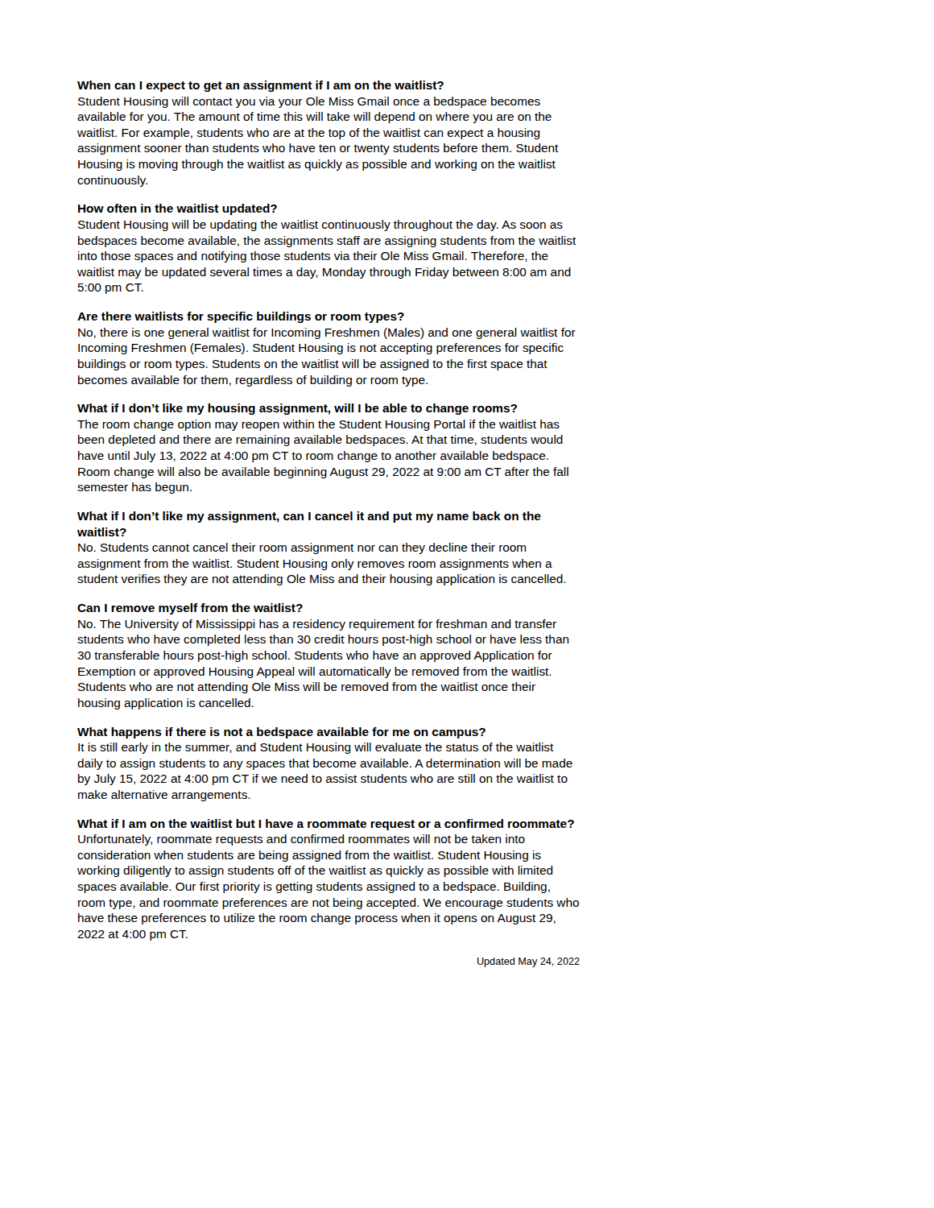When can I expect to get an assignment if I am on the waitlist?
Student Housing will contact you via your Ole Miss Gmail once a bedspace becomes available for you. The amount of time this will take will depend on where you are on the waitlist. For example, students who are at the top of the waitlist can expect a housing assignment sooner than students who have ten or twenty students before them. Student Housing is moving through the waitlist as quickly as possible and working on the waitlist continuously.
How often in the waitlist updated?
Student Housing will be updating the waitlist continuously throughout the day. As soon as bedspaces become available, the assignments staff are assigning students from the waitlist into those spaces and notifying those students via their Ole Miss Gmail. Therefore, the waitlist may be updated several times a day, Monday through Friday between 8:00 am and 5:00 pm CT.
Are there waitlists for specific buildings or room types?
No, there is one general waitlist for Incoming Freshmen (Males) and one general waitlist for Incoming Freshmen (Females). Student Housing is not accepting preferences for specific buildings or room types. Students on the waitlist will be assigned to the first space that becomes available for them, regardless of building or room type.
What if I don’t like my housing assignment, will I be able to change rooms?
The room change option may reopen within the Student Housing Portal if the waitlist has been depleted and there are remaining available bedspaces. At that time, students would have until July 13, 2022 at 4:00 pm CT to room change to another available bedspace. Room change will also be available beginning August 29, 2022 at 9:00 am CT after the fall semester has begun.
What if I don’t like my assignment, can I cancel it and put my name back on the waitlist?
No. Students cannot cancel their room assignment nor can they decline their room assignment from the waitlist. Student Housing only removes room assignments when a student verifies they are not attending Ole Miss and their housing application is cancelled.
Can I remove myself from the waitlist?
No. The University of Mississippi has a residency requirement for freshman and transfer students who have completed less than 30 credit hours post-high school or have less than 30 transferable hours post-high school. Students who have an approved Application for Exemption or approved Housing Appeal will automatically be removed from the waitlist. Students who are not attending Ole Miss will be removed from the waitlist once their housing application is cancelled.
What happens if there is not a bedspace available for me on campus?
It is still early in the summer, and Student Housing will evaluate the status of the waitlist daily to assign students to any spaces that become available. A determination will be made by July 15, 2022 at 4:00 pm CT if we need to assist students who are still on the waitlist to make alternative arrangements.
What if I am on the waitlist but I have a roommate request or a confirmed roommate?
Unfortunately, roommate requests and confirmed roommates will not be taken into consideration when students are being assigned from the waitlist. Student Housing is working diligently to assign students off of the waitlist as quickly as possible with limited spaces available. Our first priority is getting students assigned to a bedspace. Building, room type, and roommate preferences are not being accepted. We encourage students who have these preferences to utilize the room change process when it opens on August 29, 2022 at 4:00 pm CT.
Updated May 24, 2022